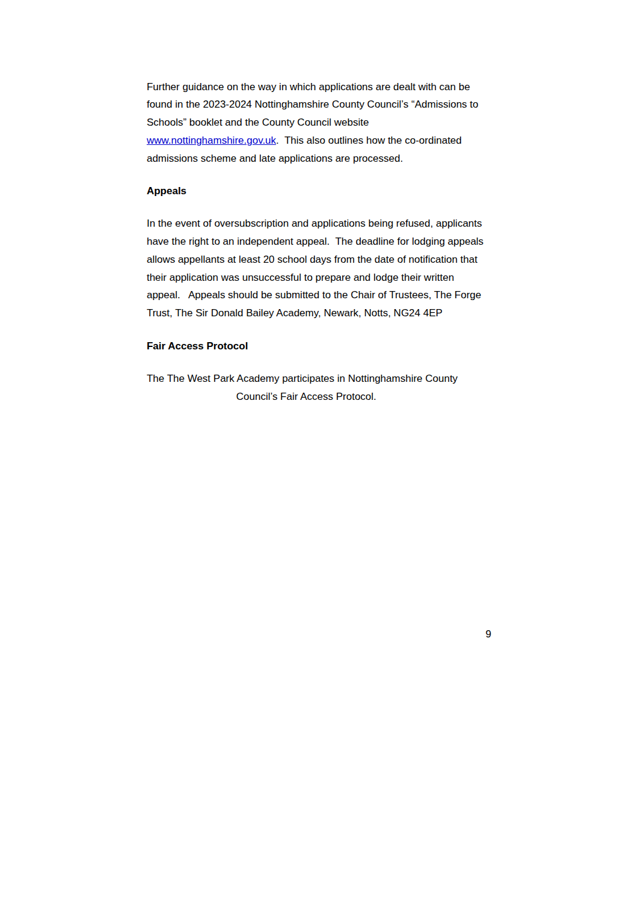Further guidance on the way in which applications are dealt with can be found in the 2023-2024 Nottinghamshire County Council’s “Admissions to Schools” booklet and the County Council website www.nottinghamshire.gov.uk. This also outlines how the co-ordinated admissions scheme and late applications are processed.
Appeals
In the event of oversubscription and applications being refused, applicants have the right to an independent appeal. The deadline for lodging appeals allows appellants at least 20 school days from the date of notification that their application was unsuccessful to prepare and lodge their written appeal. Appeals should be submitted to the Chair of Trustees, The Forge Trust, The Sir Donald Bailey Academy, Newark, Notts, NG24 4EP
Fair Access Protocol
The The West Park Academy participates in Nottinghamshire County
Council’s Fair Access Protocol.
9